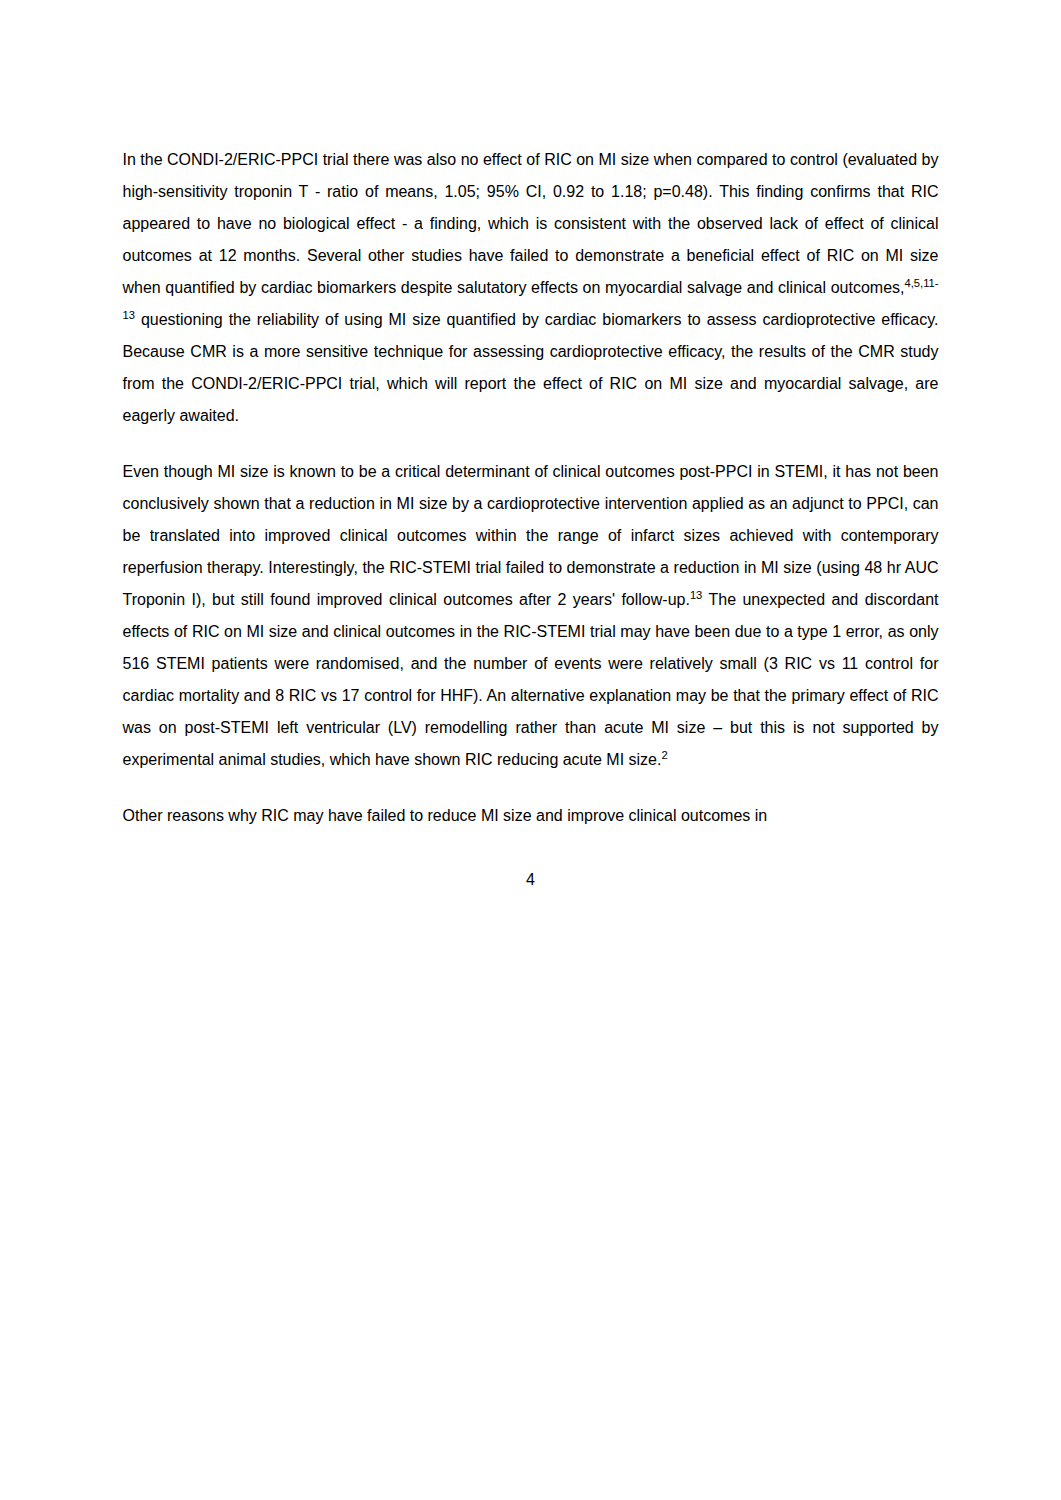In the CONDI-2/ERIC-PPCI trial there was also no effect of RIC on MI size when compared to control (evaluated by high-sensitivity troponin T - ratio of means, 1.05; 95% CI, 0.92 to 1.18; p=0.48). This finding confirms that RIC appeared to have no biological effect - a finding, which is consistent with the observed lack of effect of clinical outcomes at 12 months. Several other studies have failed to demonstrate a beneficial effect of RIC on MI size when quantified by cardiac biomarkers despite salutatory effects on myocardial salvage and clinical outcomes,4,5,11-13 questioning the reliability of using MI size quantified by cardiac biomarkers to assess cardioprotective efficacy. Because CMR is a more sensitive technique for assessing cardioprotective efficacy, the results of the CMR study from the CONDI-2/ERIC-PPCI trial, which will report the effect of RIC on MI size and myocardial salvage, are eagerly awaited.
Even though MI size is known to be a critical determinant of clinical outcomes post-PPCI in STEMI, it has not been conclusively shown that a reduction in MI size by a cardioprotective intervention applied as an adjunct to PPCI, can be translated into improved clinical outcomes within the range of infarct sizes achieved with contemporary reperfusion therapy. Interestingly, the RIC-STEMI trial failed to demonstrate a reduction in MI size (using 48 hr AUC Troponin I), but still found improved clinical outcomes after 2 years' follow-up.13 The unexpected and discordant effects of RIC on MI size and clinical outcomes in the RIC-STEMI trial may have been due to a type 1 error, as only 516 STEMI patients were randomised, and the number of events were relatively small (3 RIC vs 11 control for cardiac mortality and 8 RIC vs 17 control for HHF). An alternative explanation may be that the primary effect of RIC was on post-STEMI left ventricular (LV) remodelling rather than acute MI size – but this is not supported by experimental animal studies, which have shown RIC reducing acute MI size.2
Other reasons why RIC may have failed to reduce MI size and improve clinical outcomes in
4